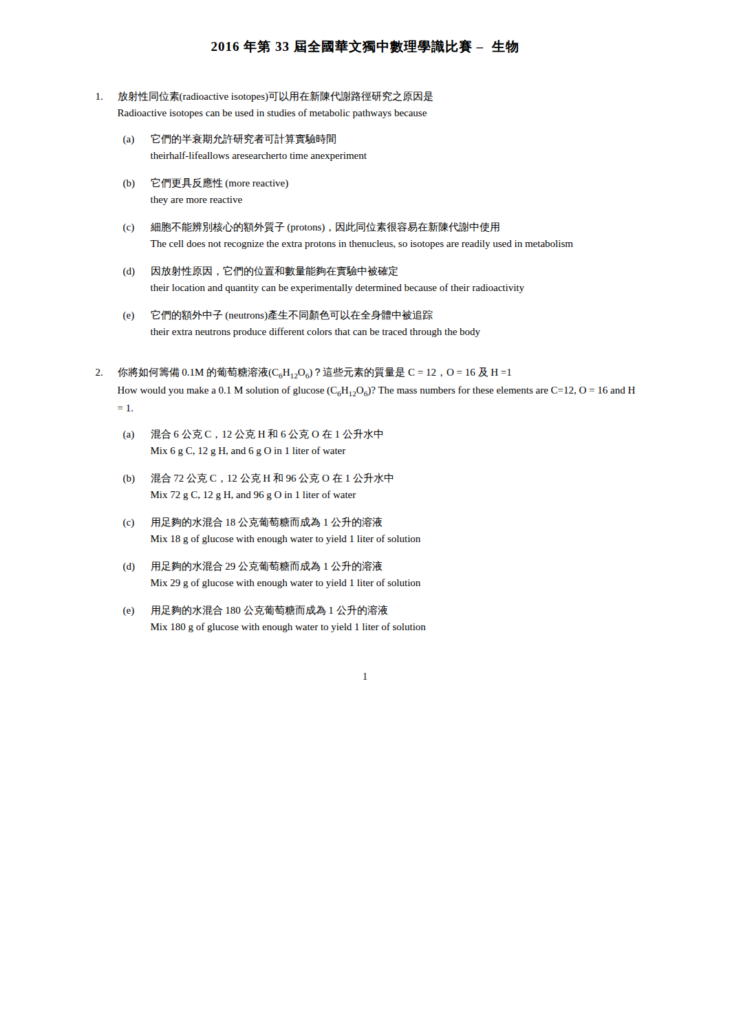2016 年第 33 屆全國華文獨中數理學識比賽 – 生物
放射性同位素(radioactive isotopes)可以用在新陳代謝路徑研究之原因是 Radioactive isotopes can be used in studies of metabolic pathways because
它們的半衰期允許研究者可計算實驗時間 theirhalf-lifeallows aresearcherto time anexperiment
它們更具反應性 (more reactive) they are more reactive
細胞不能辨別核心的額外質子 (protons)，因此同位素很容易在新陳代謝中使用 The cell does not recognize the extra protons in thenucleus, so isotopes are readily used in metabolism
因放射性原因，它們的位置和數量能夠在實驗中被確定 their location and quantity can be experimentally determined because of their radioactivity
它們的額外中子 (neutrons)產生不同顏色可以在全身體中被追踪 their extra neutrons produce different colors that can be traced through the body
你將如何籌備 0.1M 的葡萄糖溶液(C6H12O6)？這些元素的質量是 C = 12，O = 16 及 H =1 How would you make a 0.1 M solution of glucose (C6H12O6)? The mass numbers for these elements are C=12, O = 16 and H = 1.
混合 6 公克 C，12 公克 H 和 6 公克 O 在 1 公升水中 Mix 6 g C, 12 g H, and 6 g O in 1 liter of water
混合 72 公克 C，12 公克 H 和 96 公克 O 在 1 公升水中 Mix 72 g C, 12 g H, and 96 g O in 1 liter of water
用足夠的水混合 18 公克葡萄糖而成為 1 公升的溶液 Mix 18 g of glucose with enough water to yield 1 liter of solution
用足夠的水混合 29 公克葡萄糖而成為 1 公升的溶液 Mix 29 g of glucose with enough water to yield 1 liter of solution
用足夠的水混合 180 公克葡萄糖而成為 1 公升的溶液 Mix 180 g of glucose with enough water to yield 1 liter of solution
1